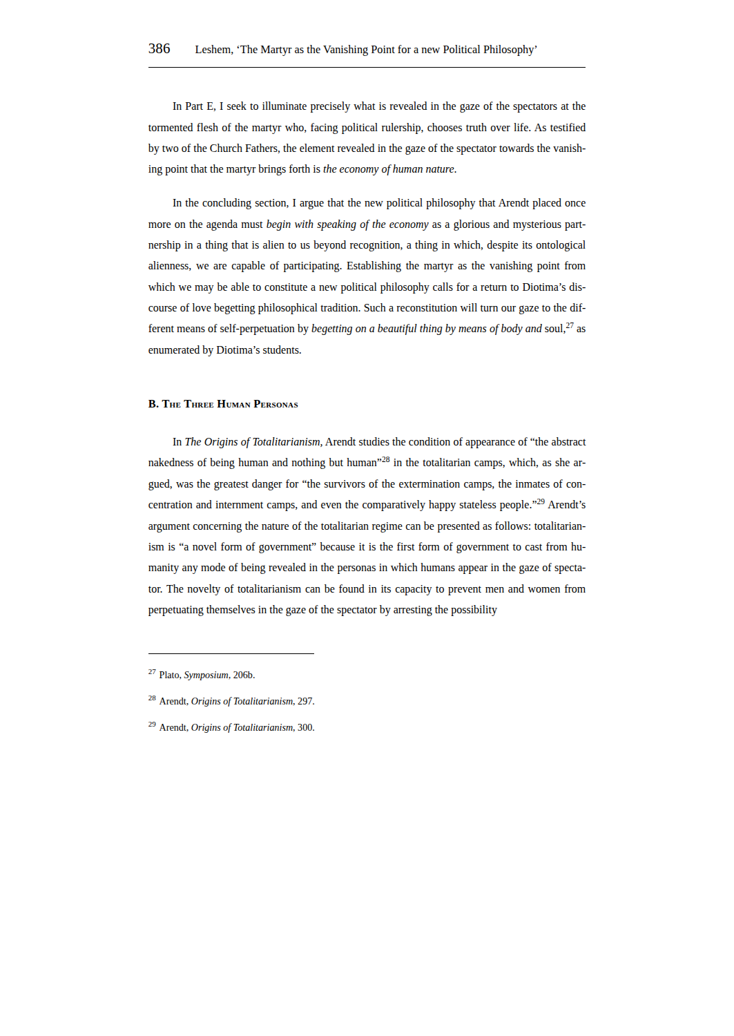386 Leshem, ‘The Martyr as the Vanishing Point for a new Political Philosophy’
In Part E, I seek to illuminate precisely what is revealed in the gaze of the spectators at the tormented flesh of the martyr who, facing political rulership, chooses truth over life. As testified by two of the Church Fathers, the element revealed in the gaze of the spectator towards the vanishing point that the martyr brings forth is the economy of human nature.
In the concluding section, I argue that the new political philosophy that Arendt placed once more on the agenda must begin with speaking of the economy as a glorious and mysterious partnership in a thing that is alien to us beyond recognition, a thing in which, despite its ontological alienness, we are capable of participating. Establishing the martyr as the vanishing point from which we may be able to constitute a new political philosophy calls for a return to Diotima’s discourse of love begetting philosophical tradition. Such a reconstitution will turn our gaze to the different means of self-perpetuation by begetting on a beautiful thing by means of body and soul,27 as enumerated by Diotima’s students.
B. The Three Human Personas
In The Origins of Totalitarianism, Arendt studies the condition of appearance of “the abstract nakedness of being human and nothing but human”28 in the totalitarian camps, which, as she argued, was the greatest danger for “the survivors of the extermination camps, the inmates of concentration and internment camps, and even the comparatively happy stateless people.”29 Arendt’s argument concerning the nature of the totalitarian regime can be presented as follows: totalitarianism is “a novel form of government” because it is the first form of government to cast from humanity any mode of being revealed in the personas in which humans appear in the gaze of spectator. The novelty of totalitarianism can be found in its capacity to prevent men and women from perpetuating themselves in the gaze of the spectator by arresting the possibility
27 Plato, Symposium, 206b.
28 Arendt, Origins of Totalitarianism, 297.
29 Arendt, Origins of Totalitarianism, 300.